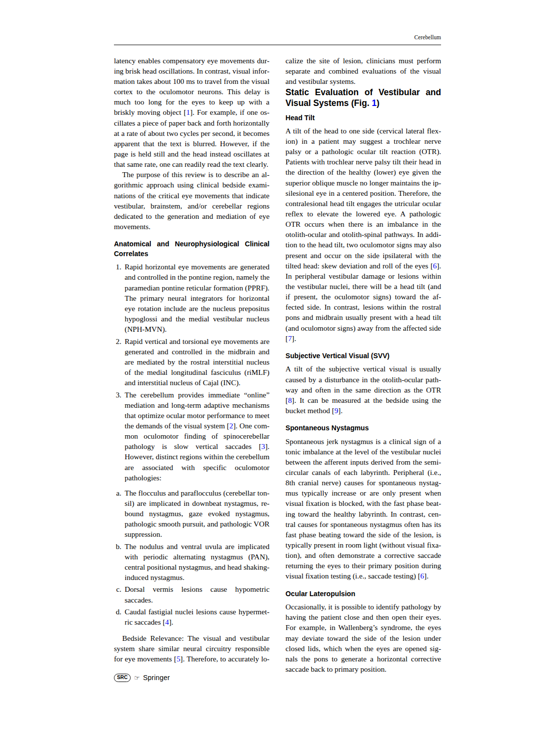Cerebellum
latency enables compensatory eye movements during brisk head oscillations. In contrast, visual information takes about 100 ms to travel from the visual cortex to the oculomotor neurons. This delay is much too long for the eyes to keep up with a briskly moving object [1]. For example, if one oscillates a piece of paper back and forth horizontally at a rate of about two cycles per second, it becomes apparent that the text is blurred. However, if the page is held still and the head instead oscillates at that same rate, one can readily read the text clearly.
The purpose of this review is to describe an algorithmic approach using clinical bedside examinations of the critical eye movements that indicate vestibular, brainstem, and/or cerebellar regions dedicated to the generation and mediation of eye movements.
Anatomical and Neurophysiological Clinical Correlates
Rapid horizontal eye movements are generated and controlled in the pontine region, namely the paramedian pontine reticular formation (PPRF). The primary neural integrators for horizontal eye rotation include are the nucleus prepositus hypoglossi and the medial vestibular nucleus (NPH-MVN).
Rapid vertical and torsional eye movements are generated and controlled in the midbrain and are mediated by the rostral interstitial nucleus of the medial longitudinal fasciculus (riMLF) and interstitial nucleus of Cajal (INC).
The cerebellum provides immediate “online” mediation and long-term adaptive mechanisms that optimize ocular motor performance to meet the demands of the visual system [2]. One common oculomotor finding of spinocerebellar pathology is slow vertical saccades [3]. However, distinct regions within the cerebellum are associated with specific oculomotor pathologies:
The flocculus and paraflocculus (cerebellar tonsil) are implicated in downbeat nystagmus, rebound nystagmus, gaze evoked nystagmus, pathologic smooth pursuit, and pathologic VOR suppression.
The nodulus and ventral uvula are implicated with periodic alternating nystagmus (PAN), central positional nystagmus, and head shaking-induced nystagmus.
Dorsal vermis lesions cause hypometric saccades.
Caudal fastigial nuclei lesions cause hypermetric saccades [4].
Bedside Relevance: The visual and vestibular system share similar neural circuitry responsible for eye movements [5]. Therefore, to accurately localize the site of lesion, clinicians must perform separate and combined evaluations of the visual and vestibular systems.
Static Evaluation of Vestibular and Visual Systems (Fig. 1)
Head Tilt
A tilt of the head to one side (cervical lateral flexion) in a patient may suggest a trochlear nerve palsy or a pathologic ocular tilt reaction (OTR). Patients with trochlear nerve palsy tilt their head in the direction of the healthy (lower) eye given the superior oblique muscle no longer maintains the ipsilesional eye in a centered position. Therefore, the contralesional head tilt engages the utricular ocular reflex to elevate the lowered eye. A pathologic OTR occurs when there is an imbalance in the otolith-ocular and otolith-spinal pathways. In addition to the head tilt, two oculomotor signs may also present and occur on the side ipsilateral with the tilted head: skew deviation and roll of the eyes [6]. In peripheral vestibular damage or lesions within the vestibular nuclei, there will be a head tilt (and if present, the oculomotor signs) toward the affected side. In contrast, lesions within the rostral pons and midbrain usually present with a head tilt (and oculomotor signs) away from the affected side [7].
Subjective Vertical Visual (SVV)
A tilt of the subjective vertical visual is usually caused by a disturbance in the otolith-ocular pathway and often in the same direction as the OTR [8]. It can be measured at the bedside using the bucket method [9].
Spontaneous Nystagmus
Spontaneous jerk nystagmus is a clinical sign of a tonic imbalance at the level of the vestibular nuclei between the afferent inputs derived from the semicircular canals of each labyrinth. Peripheral (i.e., 8th cranial nerve) causes for spontaneous nystagmus typically increase or are only present when visual fixation is blocked, with the fast phase beating toward the healthy labyrinth. In contrast, central causes for spontaneous nystagmus often has its fast phase beating toward the side of the lesion, is typically present in room light (without visual fixation), and often demonstrate a corrective saccade returning the eyes to their primary position during visual fixation testing (i.e., saccade testing) [6].
Ocular Lateropulsion
Occasionally, it is possible to identify pathology by having the patient close and then open their eyes. For example, in Wallenberg’s syndrome, the eyes may deviate toward the side of the lesion under closed lids, which when the eyes are opened signals the pons to generate a horizontal corrective saccade back to primary position.
SRC ☞ Springer